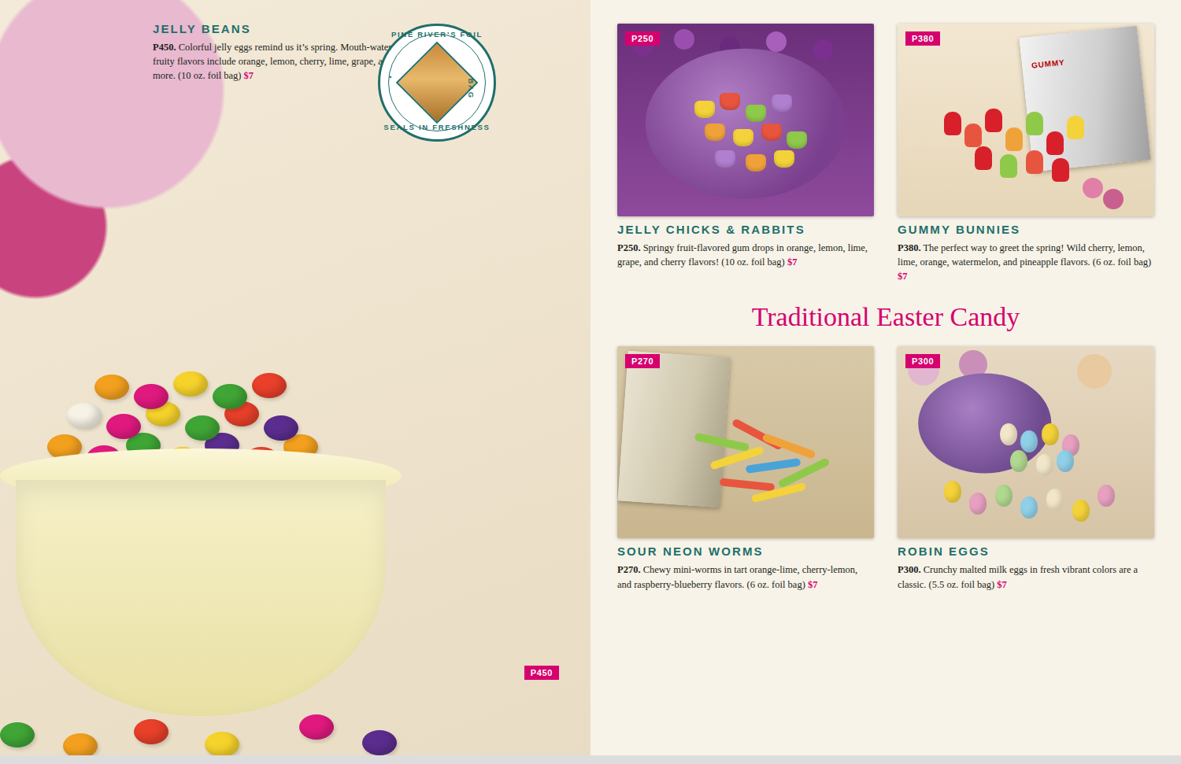Jelly Beans
P450. Colorful jelly eggs remind us it’s spring. Mouth-watering fruity flavors include orange, lemon, cherry, lime, grape, and more. (10 oz. foil bag) $7
Pine River’s Foil Bag Seals In Freshness •
P450
P250
Jelly Chicks & Rabbits
P250. Springy fruit-flavored gum drops in orange, lemon, lime, grape, and cherry flavors! (10 oz. foil bag) $7
P380
GUMMY
Gummy Bunnies
P380. The perfect way to greet the spring! Wild cherry, lemon, lime, orange, watermelon, and pineapple flavors. (6 oz. foil bag) $7
Traditional Easter Candy
P270
Sour Neon Worms
P270. Chewy mini-worms in tart orange-lime, cherry-lemon, and raspberry-blueberry flavors. (6 oz. foil bag) $7
P300
Robin Eggs
P300. Crunchy malted milk eggs in fresh vibrant colors are a classic. (5.5 oz. foil bag) $7